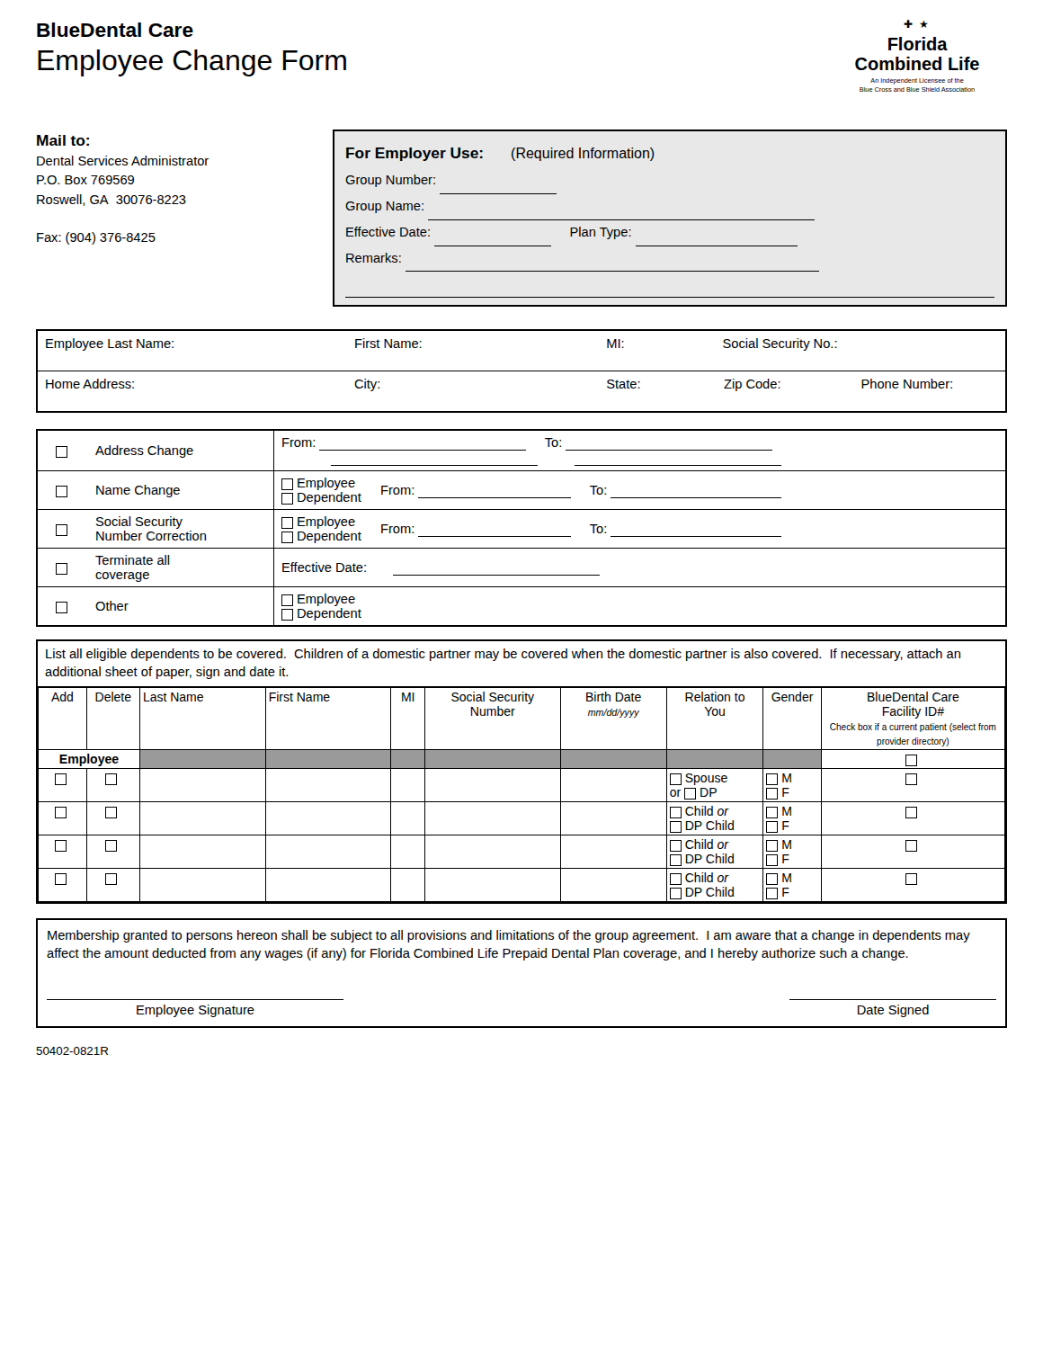BlueDental Care
Employee Change Form
✚ ★
Florida
Combined Life
An Independent Licensee of the
Blue Cross and Blue Shield Association
Mail to:
Dental Services Administrator
P.O. Box 769569
Roswell, GA 30076-8223
Fax: (904) 376-8425
For Employer Use:(Required Information)
Group Number:
Group Name:
Effective Date: Plan Type:
Remarks:
| Employee Last Name: | First Name: | MI: | Social Security No.: |
| Home Address: | City: | / State: / Zip Code: / Phone Number: / |
| | Address Change | From: To: |
| | Name Change | / Employee Dependent / From: To: / |
| | Social Security Number Correction | / Employee Dependent / From: To: / |
| | Terminate all coverage | Effective Date: |
| | Other | Employee Dependent |
List all eligible dependents to be covered. Children of a domestic partner may be covered when the domestic partner is also covered. If necessary, attach an additional sheet of paper, sign and date it.
| Add | Delete | Last Name | First Name | MI | Social Security Number | Birth Date mm/dd/yyyy | Relation to You | Gender | BlueDental Care Facility ID# Check box if a current patient (select from provider directory) |
| --- | --- | --- | --- | --- | --- | --- | --- | --- | --- |
| Employee | | | | | | | | |
| | | | | | | | Spouse or DP | M F | |
| | | | | | | | Child or DP Child | M F | |
| | | | | | | | Child or DP Child | M F | |
| | | | | | | | Child or DP Child | M F | |
Membership granted to persons hereon shall be subject to all provisions and limitations of the group agreement. I am aware that a change in dependents may affect the amount deducted from any wages (if any) for Florida Combined Life Prepaid Dental Plan coverage, and I hereby authorize such a change.
Employee Signature
Date Signed
50402-0821R